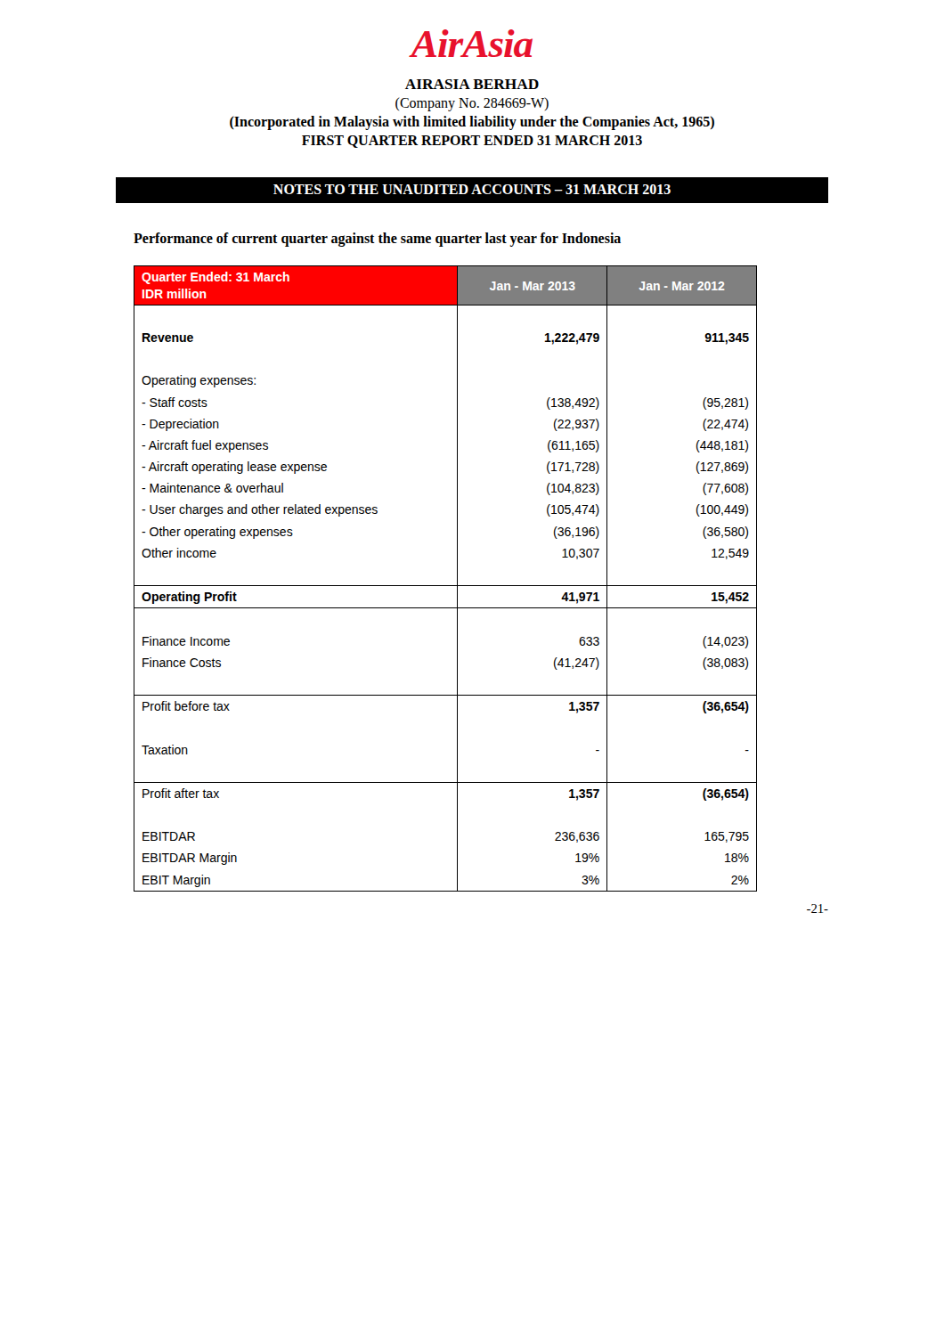AirAsia
AIRASIA BERHAD
(Company No. 284669-W)
(Incorporated in Malaysia with limited liability under the Companies Act, 1965)
FIRST QUARTER REPORT ENDED 31 MARCH 2013
NOTES TO THE UNAUDITED ACCOUNTS – 31 MARCH 2013
Performance of current quarter against the same quarter last year for Indonesia
| Quarter Ended: 31 March IDR million | Jan - Mar 2013 | Jan - Mar 2012 |
| Revenue | 1,222,479 | 911,345 |
| Operating expenses: | | |
| - Staff costs | (138,492) | (95,281) |
| - Depreciation | (22,937) | (22,474) |
| - Aircraft fuel expenses | (611,165) | (448,181) |
| - Aircraft operating lease expense | (171,728) | (127,869) |
| - Maintenance & overhaul | (104,823) | (77,608) |
| - User charges and other related expenses | (105,474) | (100,449) |
| - Other operating expenses | (36,196) | (36,580) |
| Other income | 10,307 | 12,549 |
| Operating Profit | 41,971 | 15,452 |
| Finance Income | 633 | (14,023) |
| Finance Costs | (41,247) | (38,083) |
| Profit before tax | 1,357 | (36,654) |
| Taxation | - | - |
| Profit after tax | 1,357 | (36,654) |
| EBITDAR | 236,636 | 165,795 |
| EBITDAR Margin | 19% | 18% |
| EBIT Margin | 3% | 2% |
-21-